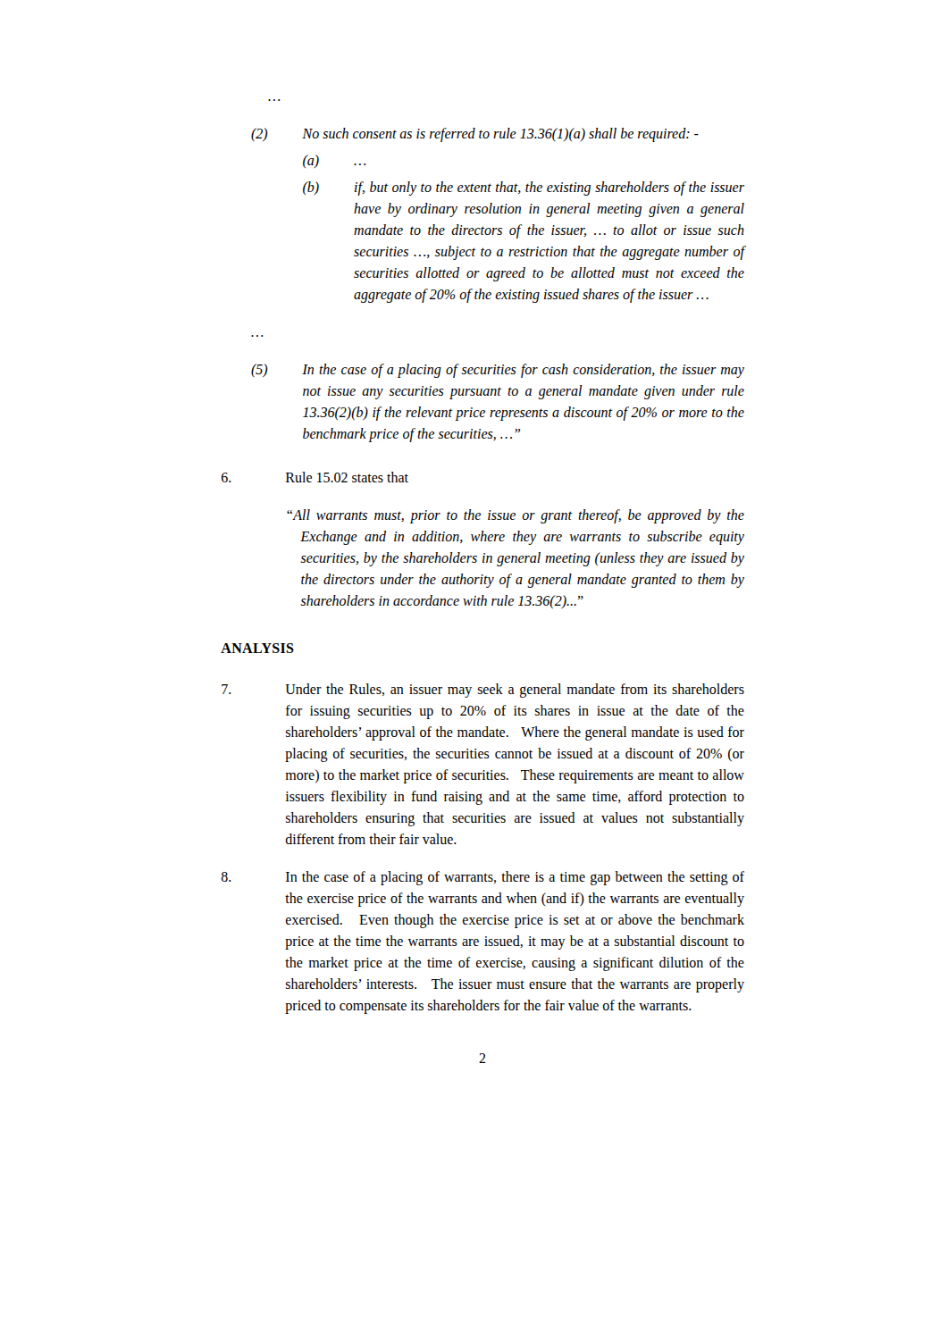…
(2)
No such consent as is referred to rule 13.36(1)(a) shall be required: -
(a)
…
(b)
if, but only to the extent that, the existing shareholders of the issuer have by ordinary resolution in general meeting given a general mandate to the directors of the issuer, … to allot or issue such securities …, subject to a restriction that the aggregate number of securities allotted or agreed to be allotted must not exceed the aggregate of 20% of the existing issued shares of the issuer …
…
(5)
In the case of a placing of securities for cash consideration, the issuer may not issue any securities pursuant to a general mandate given under rule 13.36(2)(b) if the relevant price represents a discount of 20% or more to the benchmark price of the securities, …”
6.
Rule 15.02 states that
“All warrants must, prior to the issue or grant thereof, be approved by the Exchange and in addition, where they are warrants to subscribe equity securities, by the shareholders in general meeting (unless they are issued by the directors under the authority of a general mandate granted to them by shareholders in accordance with rule 13.36(2)...”
ANALYSIS
7.
Under the Rules, an issuer may seek a general mandate from its shareholders for issuing securities up to 20% of its shares in issue at the date of the shareholders’ approval of the mandate. Where the general mandate is used for placing of securities, the securities cannot be issued at a discount of 20% (or more) to the market price of securities. These requirements are meant to allow issuers flexibility in fund raising and at the same time, afford protection to shareholders ensuring that securities are issued at values not substantially different from their fair value.
8.
In the case of a placing of warrants, there is a time gap between the setting of the exercise price of the warrants and when (and if) the warrants are eventually exercised. Even though the exercise price is set at or above the benchmark price at the time the warrants are issued, it may be at a substantial discount to the market price at the time of exercise, causing a significant dilution of the shareholders’ interests. The issuer must ensure that the warrants are properly priced to compensate its shareholders for the fair value of the warrants.
2